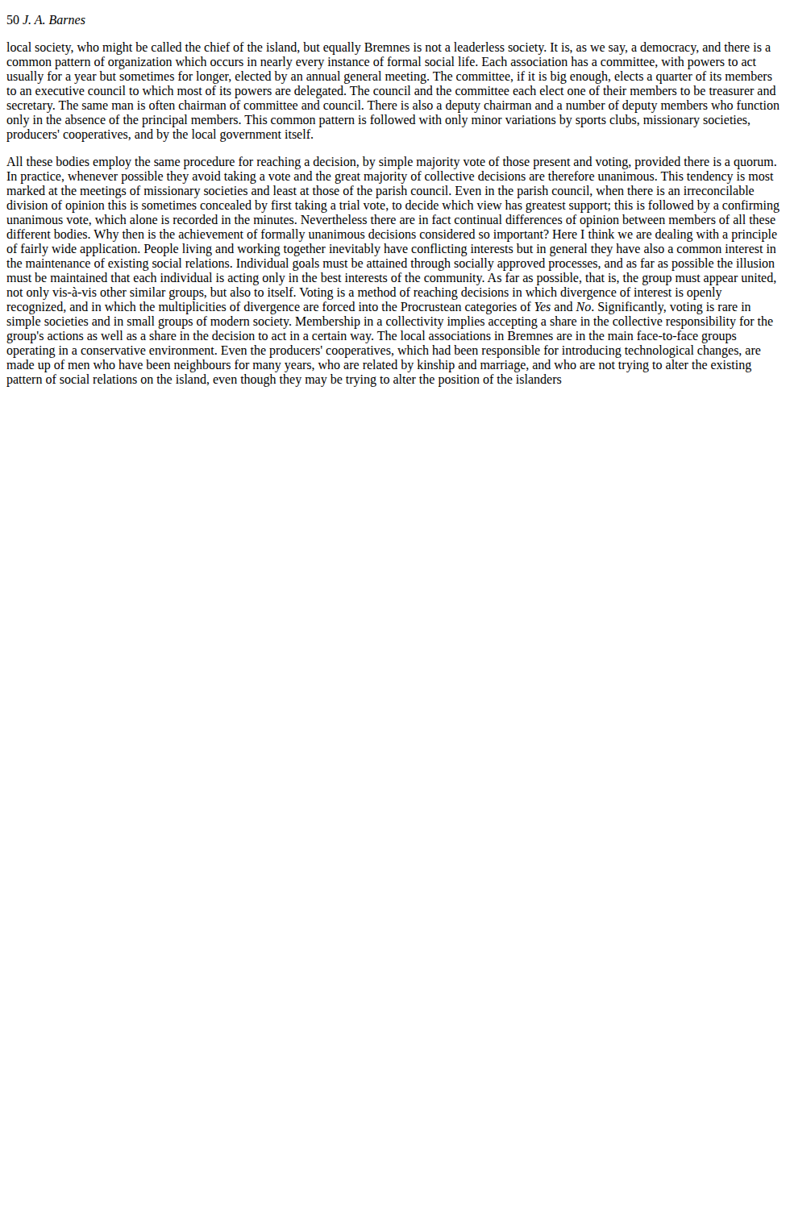50 J. A. Barnes
local society, who might be called the chief of the island, but equally Bremnes is not a leaderless society. It is, as we say, a democracy, and there is a common pattern of organization which occurs in nearly every instance of formal social life. Each association has a committee, with powers to act usually for a year but sometimes for longer, elected by an annual general meeting. The committee, if it is big enough, elects a quarter of its members to an executive council to which most of its powers are delegated. The council and the committee each elect one of their members to be treasurer and secretary. The same man is often chairman of committee and council. There is also a deputy chairman and a number of deputy members who function only in the absence of the principal members. This common pattern is followed with only minor variations by sports clubs, missionary societies, producers' cooperatives, and by the local government itself.
All these bodies employ the same procedure for reaching a decision, by simple majority vote of those present and voting, provided there is a quorum. In practice, whenever possible they avoid taking a vote and the great majority of collective decisions are therefore unanimous. This tendency is most marked at the meetings of missionary societies and least at those of the parish council. Even in the parish council, when there is an irreconcilable division of opinion this is sometimes concealed by first taking a trial vote, to decide which view has greatest support; this is followed by a confirming unanimous vote, which alone is recorded in the minutes. Nevertheless there are in fact continual differences of opinion between members of all these different bodies. Why then is the achievement of formally unanimous decisions considered so important? Here I think we are dealing with a principle of fairly wide application. People living and working together inevitably have conflicting interests but in general they have also a common interest in the maintenance of existing social relations. Individual goals must be attained through socially approved processes, and as far as possible the illusion must be maintained that each individual is acting only in the best interests of the community. As far as possible, that is, the group must appear united, not only vis-à-vis other similar groups, but also to itself. Voting is a method of reaching decisions in which divergence of interest is openly recognized, and in which the multiplicities of divergence are forced into the Procrustean categories of Yes and No. Significantly, voting is rare in simple societies and in small groups of modern society. Membership in a collectivity implies accepting a share in the collective responsibility for the group's actions as well as a share in the decision to act in a certain way. The local associations in Bremnes are in the main face-to-face groups operating in a conservative environment. Even the producers' cooperatives, which had been responsible for introducing technological changes, are made up of men who have been neighbours for many years, who are related by kinship and marriage, and who are not trying to alter the existing pattern of social relations on the island, even though they may be trying to alter the position of the islanders